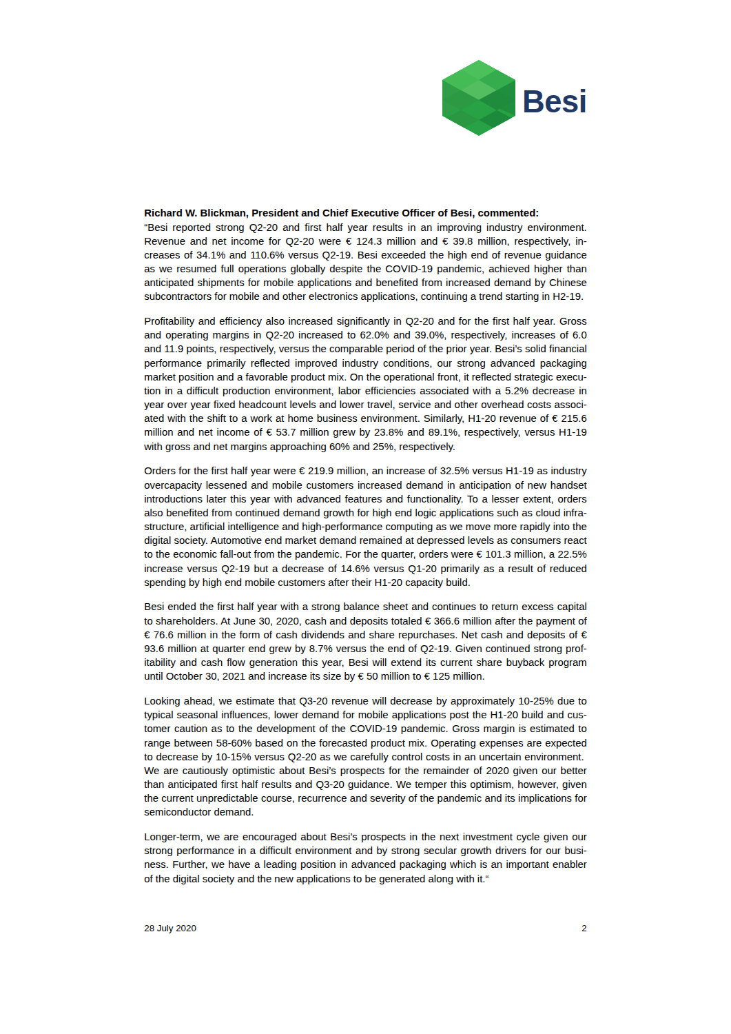Besi
Richard W. Blickman, President and Chief Executive Officer of Besi, commented:
“Besi reported strong Q2-20 and first half year results in an improving industry environment. Revenue and net income for Q2-20 were € 124.3 million and € 39.8 million, respectively, increases of 34.1% and 110.6% versus Q2-19. Besi exceeded the high end of revenue guidance as we resumed full operations globally despite the COVID-19 pandemic, achieved higher than anticipated shipments for mobile applications and benefited from increased demand by Chinese subcontractors for mobile and other electronics applications, continuing a trend starting in H2-19.
Profitability and efficiency also increased significantly in Q2-20 and for the first half year. Gross and operating margins in Q2-20 increased to 62.0% and 39.0%, respectively, increases of 6.0 and 11.9 points, respectively, versus the comparable period of the prior year. Besi’s solid financial performance primarily reflected improved industry conditions, our strong advanced packaging market position and a favorable product mix. On the operational front, it reflected strategic execution in a difficult production environment, labor efficiencies associated with a 5.2% decrease in year over year fixed headcount levels and lower travel, service and other overhead costs associated with the shift to a work at home business environment. Similarly, H1-20 revenue of € 215.6 million and net income of € 53.7 million grew by 23.8% and 89.1%, respectively, versus H1-19 with gross and net margins approaching 60% and 25%, respectively.
Orders for the first half year were € 219.9 million, an increase of 32.5% versus H1-19 as industry overcapacity lessened and mobile customers increased demand in anticipation of new handset introductions later this year with advanced features and functionality. To a lesser extent, orders also benefited from continued demand growth for high end logic applications such as cloud infrastructure, artificial intelligence and high-performance computing as we move more rapidly into the digital society. Automotive end market demand remained at depressed levels as consumers react to the economic fall-out from the pandemic. For the quarter, orders were € 101.3 million, a 22.5% increase versus Q2-19 but a decrease of 14.6% versus Q1-20 primarily as a result of reduced spending by high end mobile customers after their H1-20 capacity build.
Besi ended the first half year with a strong balance sheet and continues to return excess capital to shareholders. At June 30, 2020, cash and deposits totaled € 366.6 million after the payment of € 76.6 million in the form of cash dividends and share repurchases. Net cash and deposits of € 93.6 million at quarter end grew by 8.7% versus the end of Q2-19. Given continued strong profitability and cash flow generation this year, Besi will extend its current share buyback program until October 30, 2021 and increase its size by € 50 million to € 125 million.
Looking ahead, we estimate that Q3-20 revenue will decrease by approximately 10-25% due to typical seasonal influences, lower demand for mobile applications post the H1-20 build and customer caution as to the development of the COVID-19 pandemic. Gross margin is estimated to range between 58-60% based on the forecasted product mix. Operating expenses are expected to decrease by 10-15% versus Q2-20 as we carefully control costs in an uncertain environment. We are cautiously optimistic about Besi’s prospects for the remainder of 2020 given our better than anticipated first half results and Q3-20 guidance. We temper this optimism, however, given the current unpredictable course, recurrence and severity of the pandemic and its implications for semiconductor demand.
Longer-term, we are encouraged about Besi’s prospects in the next investment cycle given our strong performance in a difficult environment and by strong secular growth drivers for our business. Further, we have a leading position in advanced packaging which is an important enabler of the digital society and the new applications to be generated along with it.“
28 July 2020 2